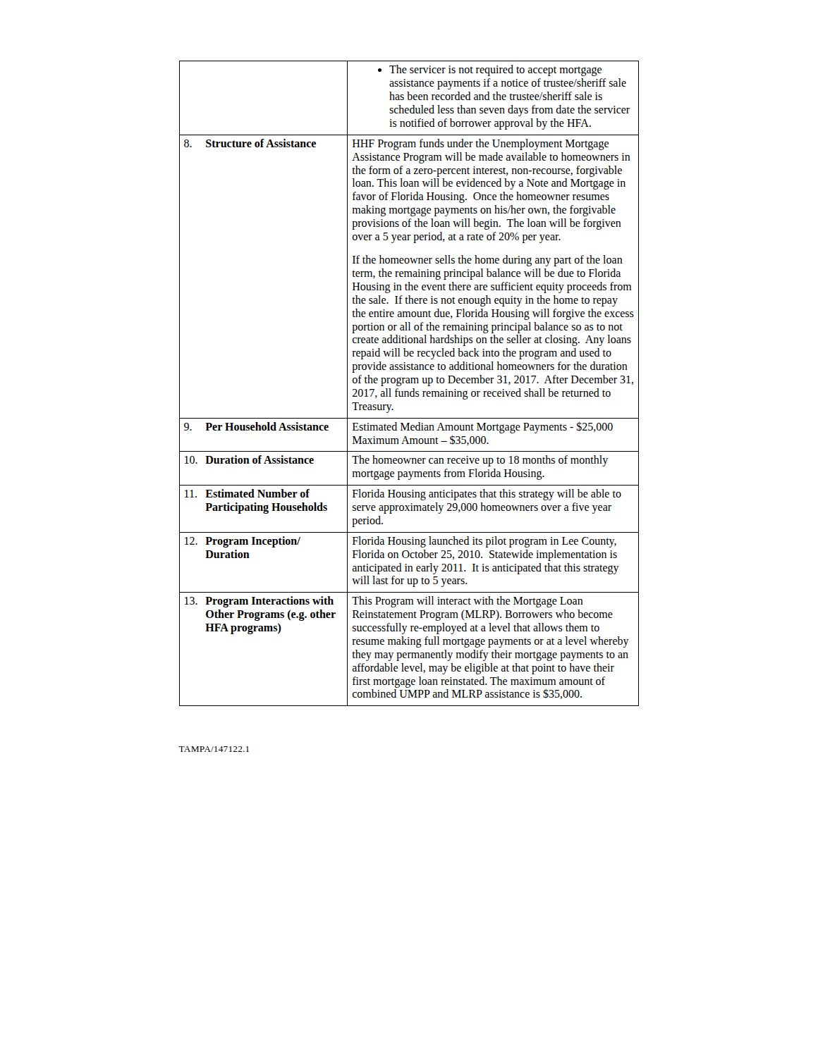| | The servicer is not required to accept mortgage assistance payments if a notice of trustee/sheriff sale has been recorded and the trustee/sheriff sale is scheduled less than seven days from date the servicer is notified of borrower approval by the HFA. |
| 8. Structure of Assistance | HHF Program funds under the Unemployment Mortgage Assistance Program will be made available to homeowners in the form of a zero-percent interest, non-recourse, forgivable loan. This loan will be evidenced by a Note and Mortgage in favor of Florida Housing. Once the homeowner resumes making mortgage payments on his/her own, the forgivable provisions of the loan will begin. The loan will be forgiven over a 5 year period, at a rate of 20% per year. If the homeowner sells the home during any part of the loan term, the remaining principal balance will be due to Florida Housing in the event there are sufficient equity proceeds from the sale. If there is not enough equity in the home to repay the entire amount due, Florida Housing will forgive the excess portion or all of the remaining principal balance so as to not create additional hardships on the seller at closing. Any loans repaid will be recycled back into the program and used to provide assistance to additional homeowners for the duration of the program up to December 31, 2017. After December 31, 2017, all funds remaining or received shall be returned to Treasury. |
| 9. Per Household Assistance | Estimated Median Amount Mortgage Payments - $25,000 Maximum Amount – $35,000. |
| 10. Duration of Assistance | The homeowner can receive up to 18 months of monthly mortgage payments from Florida Housing. |
| 11. Estimated Number of Participating Households | Florida Housing anticipates that this strategy will be able to serve approximately 29,000 homeowners over a five year period. |
| 12. Program Inception/ Duration | Florida Housing launched its pilot program in Lee County, Florida on October 25, 2010. Statewide implementation is anticipated in early 2011. It is anticipated that this strategy will last for up to 5 years. |
| 13. Program Interactions with Other Programs (e.g. other HFA programs) | This Program will interact with the Mortgage Loan Reinstatement Program (MLRP). Borrowers who become successfully re-employed at a level that allows them to resume making full mortgage payments or at a level whereby they may permanently modify their mortgage payments to an affordable level, may be eligible at that point to have their first mortgage loan reinstated. The maximum amount of combined UMPP and MLRP assistance is $35,000. |
TAMPA/147122.1